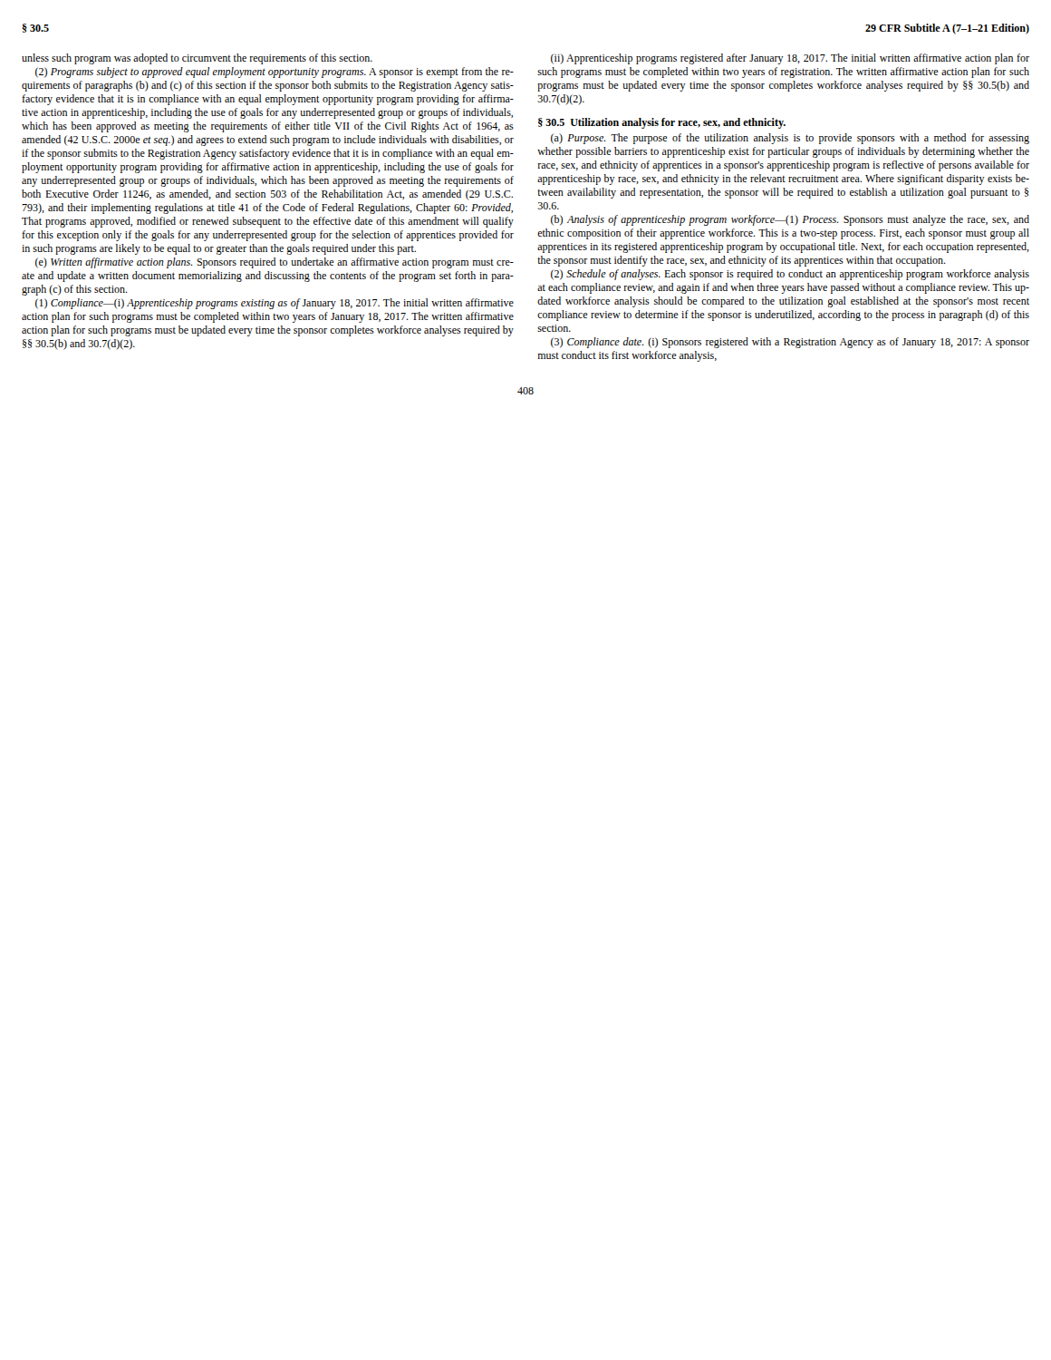§ 30.5 29 CFR Subtitle A (7–1–21 Edition)
unless such program was adopted to circumvent the requirements of this section.
(2) Programs subject to approved equal employment opportunity programs. A sponsor is exempt from the requirements of paragraphs (b) and (c) of this section if the sponsor both submits to the Registration Agency satisfactory evidence that it is in compliance with an equal employment opportunity program providing for affirmative action in apprenticeship, including the use of goals for any underrepresented group or groups of individuals, which has been approved as meeting the requirements of either title VII of the Civil Rights Act of 1964, as amended (42 U.S.C. 2000e et seq.) and agrees to extend such program to include individuals with disabilities, or if the sponsor submits to the Registration Agency satisfactory evidence that it is in compliance with an equal employment opportunity program providing for affirmative action in apprenticeship, including the use of goals for any underrepresented group or groups of individuals, which has been approved as meeting the requirements of both Executive Order 11246, as amended, and section 503 of the Rehabilitation Act, as amended (29 U.S.C. 793), and their implementing regulations at title 41 of the Code of Federal Regulations, Chapter 60: Provided, That programs approved, modified or renewed subsequent to the effective date of this amendment will qualify for this exception only if the goals for any underrepresented group for the selection of apprentices provided for in such programs are likely to be equal to or greater than the goals required under this part.
(e) Written affirmative action plans. Sponsors required to undertake an affirmative action program must create and update a written document memorializing and discussing the contents of the program set forth in paragraph (c) of this section.
(1) Compliance—(i) Apprenticeship programs existing as of January 18, 2017. The initial written affirmative action plan for such programs must be completed within two years of January 18, 2017. The written affirmative action plan for such programs must be updated every time the sponsor completes workforce analyses required by §§ 30.5(b) and 30.7(d)(2).
(ii) Apprenticeship programs registered after January 18, 2017. The initial written affirmative action plan for such programs must be completed within two years of registration. The written affirmative action plan for such programs must be updated every time the sponsor completes workforce analyses required by §§ 30.5(b) and 30.7(d)(2).
§ 30.5 Utilization analysis for race, sex, and ethnicity.
(a) Purpose. The purpose of the utilization analysis is to provide sponsors with a method for assessing whether possible barriers to apprenticeship exist for particular groups of individuals by determining whether the race, sex, and ethnicity of apprentices in a sponsor's apprenticeship program is reflective of persons available for apprenticeship by race, sex, and ethnicity in the relevant recruitment area. Where significant disparity exists between availability and representation, the sponsor will be required to establish a utilization goal pursuant to § 30.6.
(b) Analysis of apprenticeship program workforce—(1) Process. Sponsors must analyze the race, sex, and ethnic composition of their apprentice workforce. This is a two-step process. First, each sponsor must group all apprentices in its registered apprenticeship program by occupational title. Next, for each occupation represented, the sponsor must identify the race, sex, and ethnicity of its apprentices within that occupation.
(2) Schedule of analyses. Each sponsor is required to conduct an apprenticeship program workforce analysis at each compliance review, and again if and when three years have passed without a compliance review. This updated workforce analysis should be compared to the utilization goal established at the sponsor's most recent compliance review to determine if the sponsor is underutilized, according to the process in paragraph (d) of this section.
(3) Compliance date. (i) Sponsors registered with a Registration Agency as of January 18, 2017: A sponsor must conduct its first workforce analysis,
408